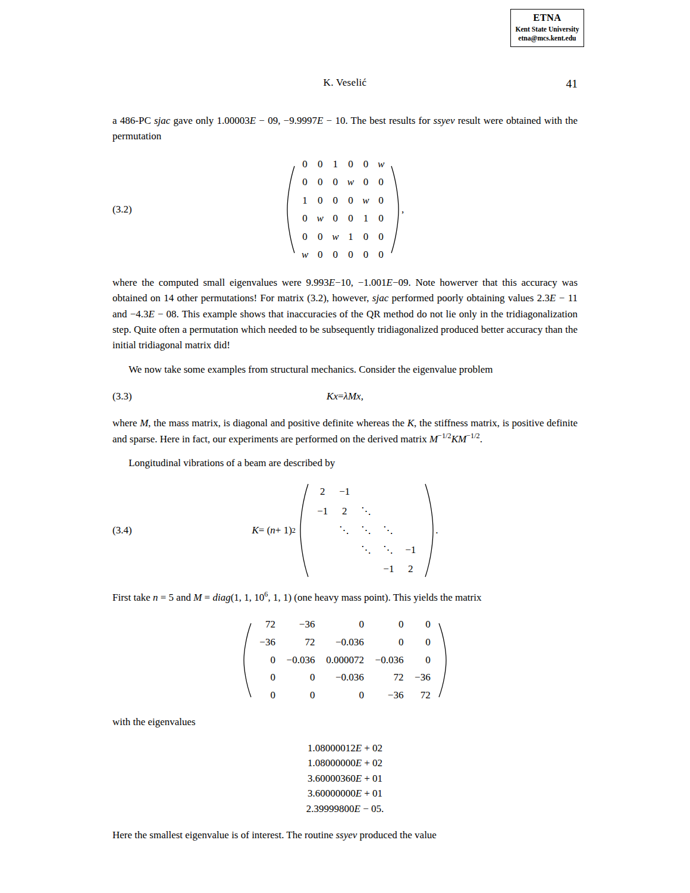ETNA
Kent State University
etna@mcs.kent.edu
K. Veselić 41
a 486-PC sjac gave only 1.00003E − 09, −9.9997E − 10. The best results for ssyev result were obtained with the permutation
(3.2)
| 0 | 0 | 1 | 0 | 0 | w |
| 0 | 0 | 0 | w | 0 | 0 |
| 1 | 0 | 0 | 0 | w | 0 |
| 0 | w | 0 | 0 | 1 | 0 |
| 0 | 0 | w | 1 | 0 | 0 |
| w | 0 | 0 | 0 | 0 | 0 |
,
where the computed small eigenvalues were 9.993E−10, −1.001E−09. Note howerver that this accuracy was obtained on 14 other permutations! For matrix (3.2), however, sjac performed poorly obtaining values 2.3E − 11 and −4.3E − 08. This example shows that inaccuracies of the QR method do not lie only in the tridiagonalization step. Quite often a permutation which needed to be subsequently tridiagonalized produced better accuracy than the initial tridiagonal matrix did!
We now take some examples from structural mechanics. Consider the eigenvalue problem
(3.3)
Kx = λMx,
where M, the mass matrix, is diagonal and positive definite whereas the K, the stiffness matrix, is positive definite and sparse. Here in fact, our experiments are performed on the derived matrix M−1/2KM−1/2.
Longitudinal vibrations of a beam are described by
(3.4)
K = (n + 1)2
| 2 | −1 | | | |
| −1 | 2 | ⋱ | | |
| | ⋱ | ⋱ | ⋱ | |
| | | ⋱ | ⋱ | −1 |
| | | | −1 | 2 |
.
First take n = 5 and M = diag(1, 1, 106, 1, 1) (one heavy mass point). This yields the matrix
| 72 | −36 | 0 | 0 | 0 |
| −36 | 72 | −0.036 | 0 | 0 |
| 0 | −0.036 | 0.000072 | −0.036 | 0 |
| 0 | 0 | −0.036 | 72 | −36 |
| 0 | 0 | 0 | −36 | 72 |
with the eigenvalues
1.08000012E + 02
1.08000000E + 02
3.60000360E + 01
3.60000000E + 01
2.39999800E − 05.
Here the smallest eigenvalue is of interest. The routine ssyev produced the value